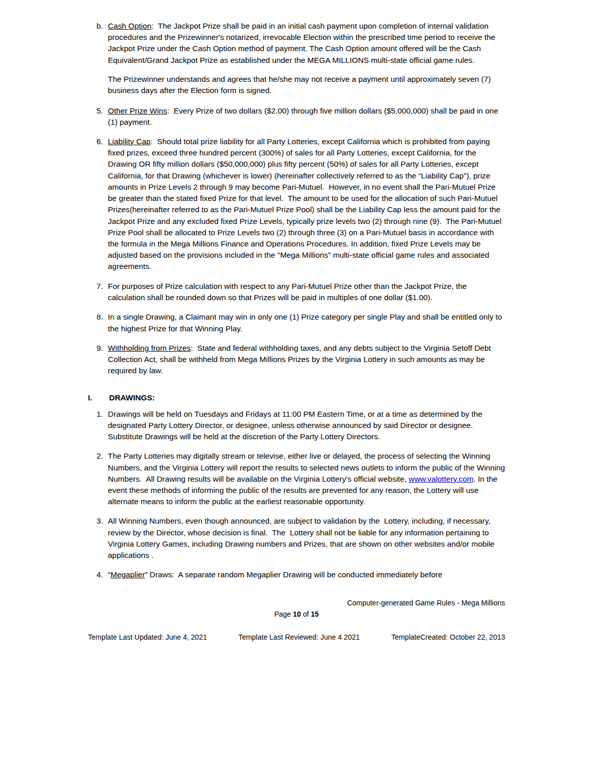Cash Option: The Jackpot Prize shall be paid in an initial cash payment upon completion of internal validation procedures and the Prizewinner's notarized, irrevocable Election within the prescribed time period to receive the Jackpot Prize under the Cash Option method of payment. The Cash Option amount offered will be the Cash Equivalent/Grand Jackpot Prize as established under the MEGA MILLIONS multi-state official game rules.
The Prizewinner understands and agrees that he/she may not receive a payment until approximately seven (7) business days after the Election form is signed.
Other Prize Wins: Every Prize of two dollars ($2.00) through five million dollars ($5,000,000) shall be paid in one (1) payment.
Liability Cap: Should total prize liability for all Party Lotteries, except California which is prohibited from paying fixed prizes, exceed three hundred percent (300%) of sales for all Party Lotteries, except California, for the Drawing OR fifty million dollars ($50,000,000) plus fifty percent (50%) of sales for all Party Lotteries, except California, for that Drawing (whichever is lower) (hereinafter collectively referred to as the “Liability Cap”), prize amounts in Prize Levels 2 through 9 may become Pari-Mutuel. However, in no event shall the Pari-Mutuel Prize be greater than the stated fixed Prize for that level. The amount to be used for the allocation of such Pari-Mutuel Prizes(hereinafter referred to as the Pari-Mutuel Prize Pool) shall be the Liability Cap less the amount paid for the Jackpot Prize and any excluded fixed Prize Levels, typically prize levels two (2) through nine (9). The Pari-Mutuel Prize Pool shall be allocated to Prize Levels two (2) through three (3) on a Pari-Mutuel basis in accordance with the formula in the Mega Millions Finance and Operations Procedures. In addition, fixed Prize Levels may be adjusted based on the provisions included in the "Mega Millions" multi-state official game rules and associated agreements.
For purposes of Prize calculation with respect to any Pari-Mutuel Prize other than the Jackpot Prize, the calculation shall be rounded down so that Prizes will be paid in multiples of one dollar ($1.00).
In a single Drawing, a Claimant may win in only one (1) Prize category per single Play and shall be entitled only to the highest Prize for that Winning Play.
Withholding from Prizes: State and federal withholding taxes, and any debts subject to the Virginia Setoff Debt Collection Act, shall be withheld from Mega Millions Prizes by the Virginia Lottery in such amounts as may be required by law.
I.
DRAWINGS:
Drawings will be held on Tuesdays and Fridays at 11:00 PM Eastern Time, or at a time as determined by the designated Party Lottery Director, or designee, unless otherwise announced by said Director or designee. Substitute Drawings will be held at the discretion of the Party Lottery Directors.
The Party Lotteries may digitally stream or televise, either live or delayed, the process of selecting the Winning Numbers, and the Virginia Lottery will report the results to selected news outlets to inform the public of the Winning Numbers. All Drawing results will be available on the Virginia Lottery's official website, www.valottery.com. In the event these methods of informing the public of the results are prevented for any reason, the Lottery will use alternate means to inform the public at the earliest reasonable opportunity.
All Winning Numbers, even though announced, are subject to validation by the Lottery, including, if necessary, review by the Director, whose decision is final. The Lottery shall not be liable for any information pertaining to Virginia Lottery Games, including Drawing numbers and Prizes, that are shown on other websites and/or mobile applications .
“Megaplier” Draws: A separate random Megaplier Drawing will be conducted immediately before
Computer-generated Game Rules - Mega Millions
Page 10 of 15
Template Last Updated: June 4, 2021 Template Last Reviewed: June 4 2021 TemplateCreated: October 22, 2013